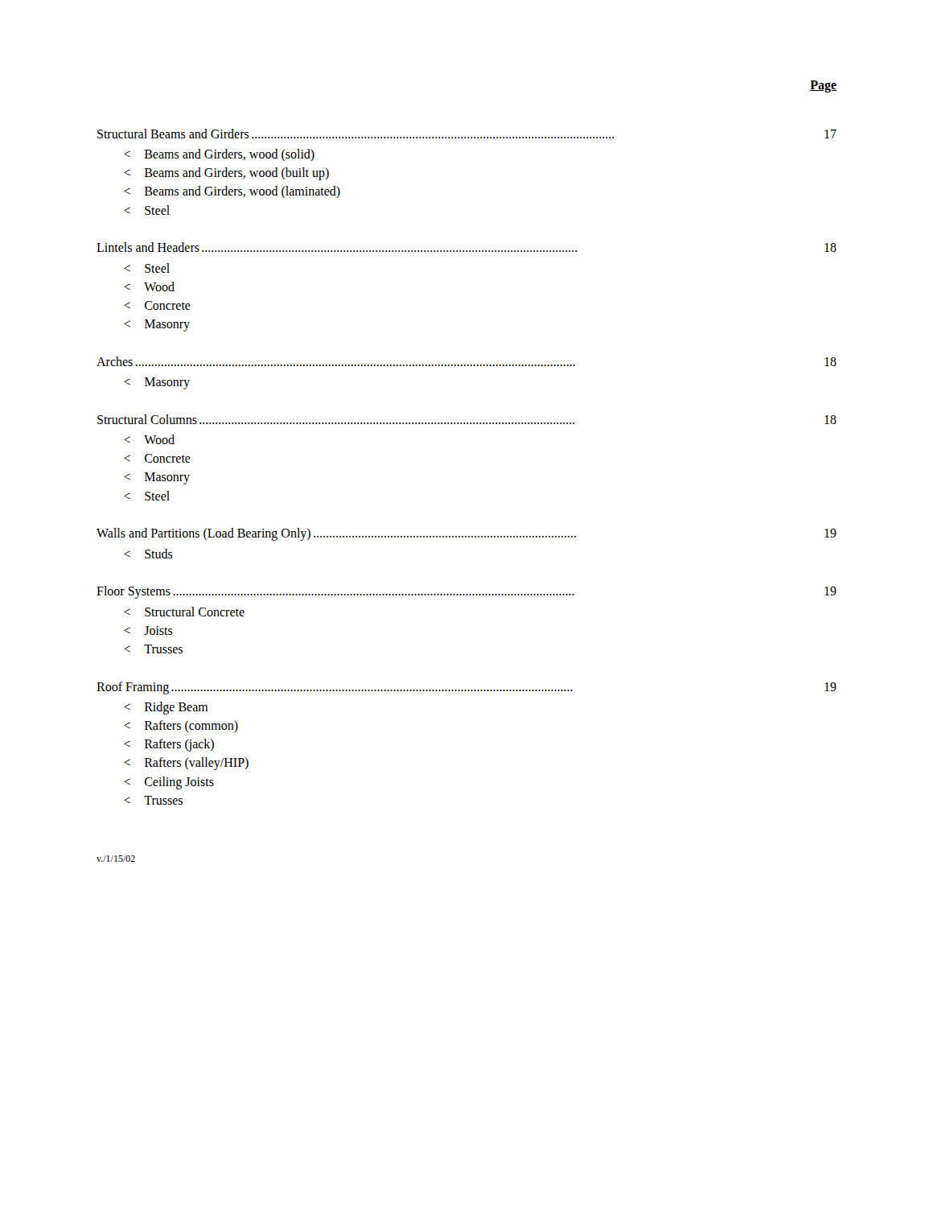Page
Structural Beams and Girders ................................................................................................................. 17
Beams and Girders, wood (solid)
Beams and Girders, wood (built up)
Beams and Girders, wood (laminated)
Steel
Lintels and Headers ..................................................................................................................... 18
Steel
Wood
Concrete
Masonry
Arches ......................................................................................................................................... 18
Masonry
Structural Columns ..................................................................................................................... 18
Wood
Concrete
Masonry
Steel
Walls and Partitions (Load Bearing Only) .................................................................................. 19
Studs
Floor Systems ............................................................................................................................. 19
Structural Concrete
Joists
Trusses
Roof Framing ............................................................................................................................. 19
Ridge Beam
Rafters (common)
Rafters (jack)
Rafters (valley/HIP)
Ceiling Joists
Trusses
v./1/15/02